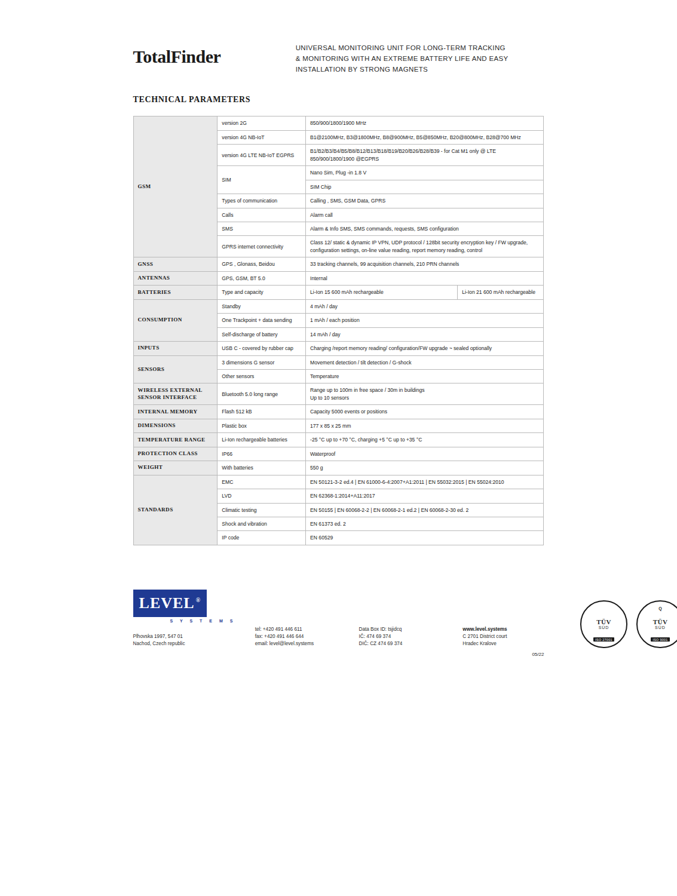TotalFinder
Universal monitoring unit for long-term tracking
& monitoring with an extreme battery life and easy
installation by strong magnets
Technical parameters
| GSM | version 2G | 850/900/1800/1900 MHz |
| version 4G NB-IoT | B1@2100MHz, B3@1800MHz, B8@900MHz, B5@850MHz, B20@800MHz, B28@700 MHz |
| version 4G LTE NB-IoT EGPRS | B1/B2/B3/B4/B5/B8/B12/B13/B18/B19/B20/B26/B28/B39 - for Cat M1 only @ LTE 850/900/1800/1900 @EGPRS |
| SIM | Nano Sim, Plug -in 1.8 V |
| SIM Chip |
| Types of communication | Calling , SMS, GSM Data, GPRS |
| Calls | Alarm call |
| SMS | Alarm & Info SMS, SMS commands, requests, SMS configuration |
| GPRS internet connectivity | Class 12/ static & dynamic IP VPN, UDP protocol / 128bit security encryption key / FW upgrade, configuration settings, on-line value reading, report memory reading, control |
| GNSS | GPS , Glonass, Beidou | 33 tracking channels, 99 acquisition channels, 210 PRN channels |
| Antennas | GPS, GSM, BT 5.0 | Internal |
| Batteries | Type and capacity | Li-Ion 15 600 mAh rechargeable | Li-Ion 21 600 mAh rechargeable |
| Consumption | Standby | 4 mAh / day |
| One Trackpoint + data sending | 1 mAh / each position |
| Self-discharge of battery | 14 mAh / day |
| Inputs | USB C - covered by rubber cap | Charging /report memory reading/ configuration/FW upgrade ~ sealed optionally |
| Sensors | 3 dimensions G sensor | Movement detection / tilt detection / G-shock |
| Other sensors | Temperature |
| Wireless external sensor interface | Bluetooth 5.0 long range | Range up to 100m in free space / 30m in buildings Up to 10 sensors |
| Internal memory | Flash 512 kB | Capacity 5000 events or positions |
| Dimensions | Plastic box | 177 x 85 x 25 mm |
| Temperature range | Li-Ion rechargeable batteries | -25 °C up to +70 °C, charging +5 °C up to +35 °C |
| Protection class | IP66 | Waterproof |
| Weight | With batteries | 550 g |
| Standards | EMC | EN 50121-3-2 ed.4 / EN 61000-6-4:2007+A1:2011 / EN 55032:2015 / EN 55024:2010 |
| LVD | EN 62368-1:2014+A11:2017 |
| Climatic testing | EN 50155 / EN 60068-2-2 / EN 60068-2-1 ed.2 / EN 60068-2-30 ed. 2 |
| Shock and vibration | EN 61373 ed. 2 |
| IP code | EN 60529 |
LEVEL®
S Y S T E M S
Plhovska 1997, 547 01
Nachod, Czech republic
tel: +420 491 446 611
fax: +420 491 446 644
email: level@level.systems
Data Box ID: tsjidcq
IČ: 474 69 374
DIČ: CZ 474 69 374
www.level.systems
C 2701 District court
Hradec Kralove
TÜV
SÜD
ISO 27001
Q
TÜV
SÜD
ISO 9001
05/22